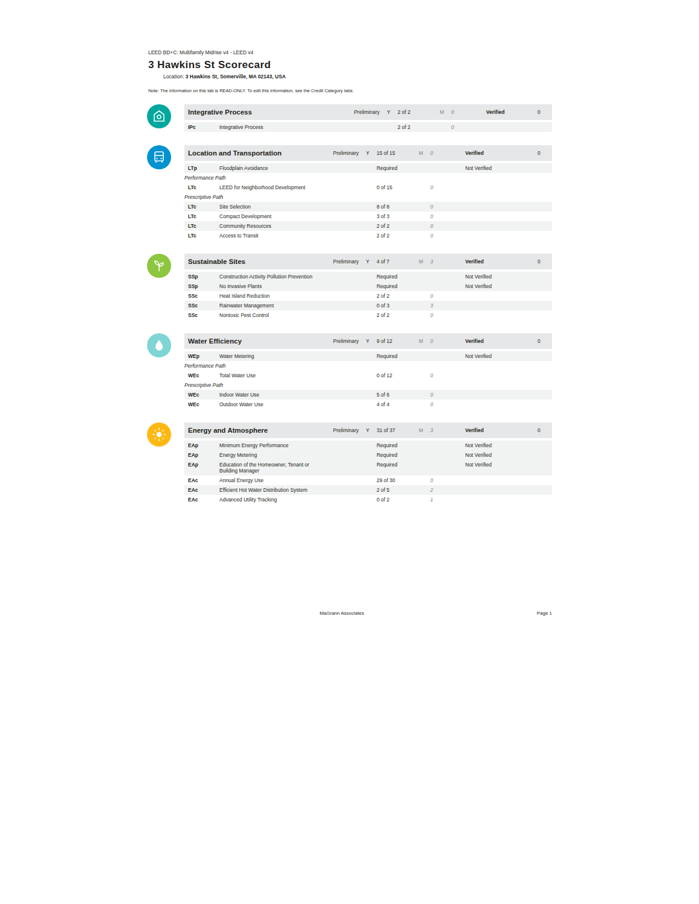LEED BD+C: Multifamily Midrise v4 - LEED v4
3 Hawkins St Scorecard
Location: 3 Hawkins St, Somerville, MA 02143, USA
Note: The information on this tab is READ-ONLY. To edit this information, see the Credit Category tabs.
| Integrative Process | Preliminary | Y | 2 of 2 | M | 0 | Verified | 0 |
| IPc | Integrative Process | | | 2 of 2 | | 0 | | |
| Location and Transportation | Preliminary | Y | 15 of 15 | M | 0 | Verified | 0 |
| LTp | Floodplain Avoidance | | | Required | | | Not Verified | |
| Performance Path |
| LTc | LEED for Neighborhood Development | | | 0 of 15 | | 0 | | |
| Prescriptive Path |
| LTc | Site Selection | | | 8 of 8 | | 0 | | |
| LTc | Compact Development | | | 3 of 3 | | 0 | | |
| LTc | Community Resources | | | 2 of 2 | | 0 | | |
| LTc | Access to Transit | | | 2 of 2 | | 0 | | |
| Sustainable Sites | Preliminary | Y | 4 of 7 | M | 3 | Verified | 0 |
| SSp | Construction Activity Pollution Prevention | | | Required | | | Not Verified | |
| SSp | No Invasive Plants | | | Required | | | Not Verified | |
| SSc | Heat Island Reduction | | | 2 of 2 | | 0 | | |
| SSc | Rainwater Management | | | 0 of 3 | | 3 | | |
| SSc | Nontoxic Pest Control | | | 2 of 2 | | 0 | | |
| Water Efficiency | Preliminary | Y | 9 of 12 | M | 0 | Verified | 0 |
| WEp | Water Metering | | | Required | | | Not Verified | |
| Performance Path |
| WEc | Total Water Use | | | 0 of 12 | | 0 | | |
| Prescriptive Path |
| WEc | Indoor Water Use | | | 5 of 6 | | 0 | | |
| WEc | Outdoor Water Use | | | 4 of 4 | | 0 | | |
| Energy and Atmosphere | Preliminary | Y | 31 of 37 | M | 3 | Verified | 0 |
| EAp | Minimum Energy Performance | | | Required | | | Not Verified | |
| EAp | Energy Metering | | | Required | | | Not Verified | |
| EAp | Education of the Homeowner, Tenant or Building Manager | | | Required | | | Not Verified | |
| EAc | Annual Energy Use | | | 29 of 30 | | 0 | | |
| EAc | Efficient Hot Water Distribution System | | | 2 of 5 | | 2 | | |
| EAc | Advanced Utility Tracking | | | 0 of 2 | | 1 | | |
MaGrann Associates
Page 1